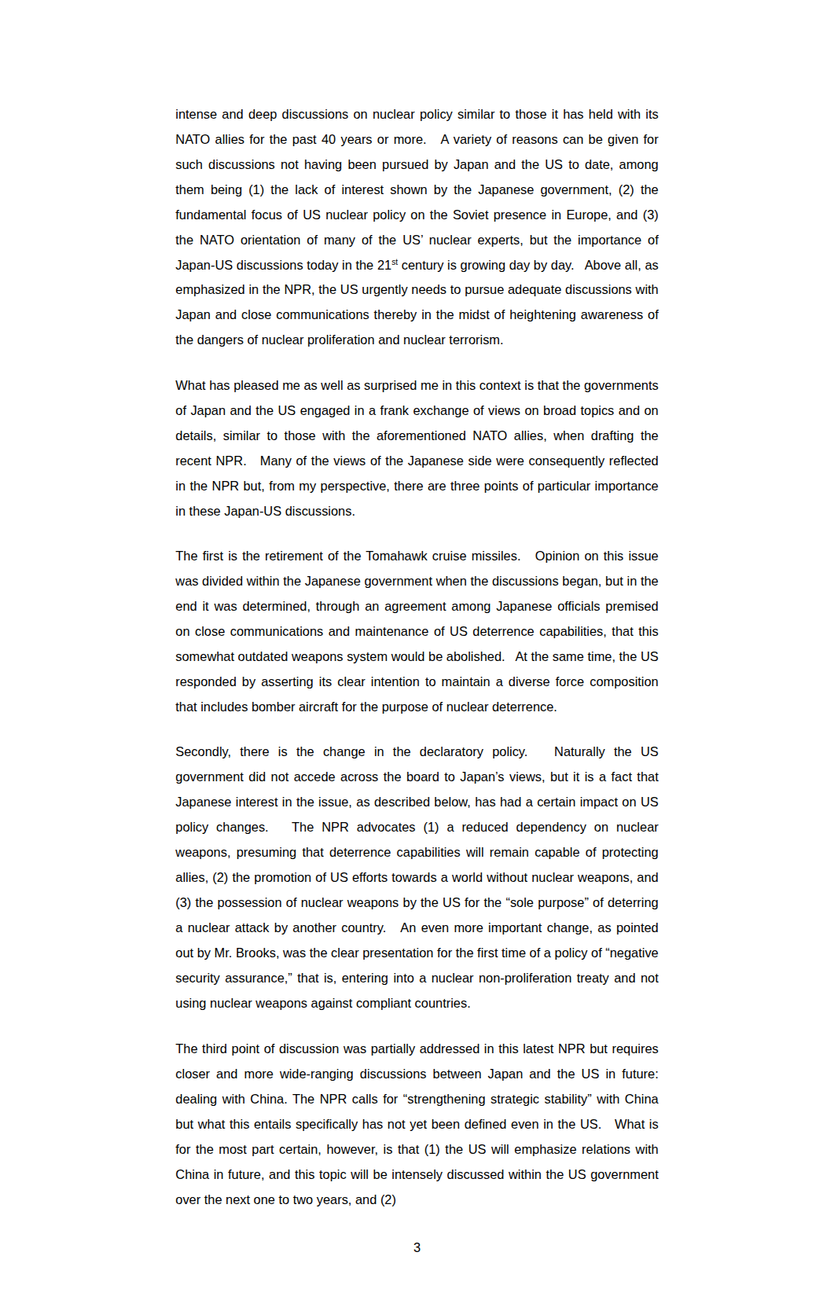intense and deep discussions on nuclear policy similar to those it has held with its NATO allies for the past 40 years or more. A variety of reasons can be given for such discussions not having been pursued by Japan and the US to date, among them being (1) the lack of interest shown by the Japanese government, (2) the fundamental focus of US nuclear policy on the Soviet presence in Europe, and (3) the NATO orientation of many of the US’ nuclear experts, but the importance of Japan-US discussions today in the 21st century is growing day by day. Above all, as emphasized in the NPR, the US urgently needs to pursue adequate discussions with Japan and close communications thereby in the midst of heightening awareness of the dangers of nuclear proliferation and nuclear terrorism.
What has pleased me as well as surprised me in this context is that the governments of Japan and the US engaged in a frank exchange of views on broad topics and on details, similar to those with the aforementioned NATO allies, when drafting the recent NPR. Many of the views of the Japanese side were consequently reflected in the NPR but, from my perspective, there are three points of particular importance in these Japan-US discussions.
The first is the retirement of the Tomahawk cruise missiles. Opinion on this issue was divided within the Japanese government when the discussions began, but in the end it was determined, through an agreement among Japanese officials premised on close communications and maintenance of US deterrence capabilities, that this somewhat outdated weapons system would be abolished. At the same time, the US responded by asserting its clear intention to maintain a diverse force composition that includes bomber aircraft for the purpose of nuclear deterrence.
Secondly, there is the change in the declaratory policy. Naturally the US government did not accede across the board to Japan’s views, but it is a fact that Japanese interest in the issue, as described below, has had a certain impact on US policy changes. The NPR advocates (1) a reduced dependency on nuclear weapons, presuming that deterrence capabilities will remain capable of protecting allies, (2) the promotion of US efforts towards a world without nuclear weapons, and (3) the possession of nuclear weapons by the US for the “sole purpose” of deterring a nuclear attack by another country. An even more important change, as pointed out by Mr. Brooks, was the clear presentation for the first time of a policy of “negative security assurance,” that is, entering into a nuclear non-proliferation treaty and not using nuclear weapons against compliant countries.
The third point of discussion was partially addressed in this latest NPR but requires closer and more wide-ranging discussions between Japan and the US in future: dealing with China. The NPR calls for “strengthening strategic stability” with China but what this entails specifically has not yet been defined even in the US. What is for the most part certain, however, is that (1) the US will emphasize relations with China in future, and this topic will be intensely discussed within the US government over the next one to two years, and (2)
3